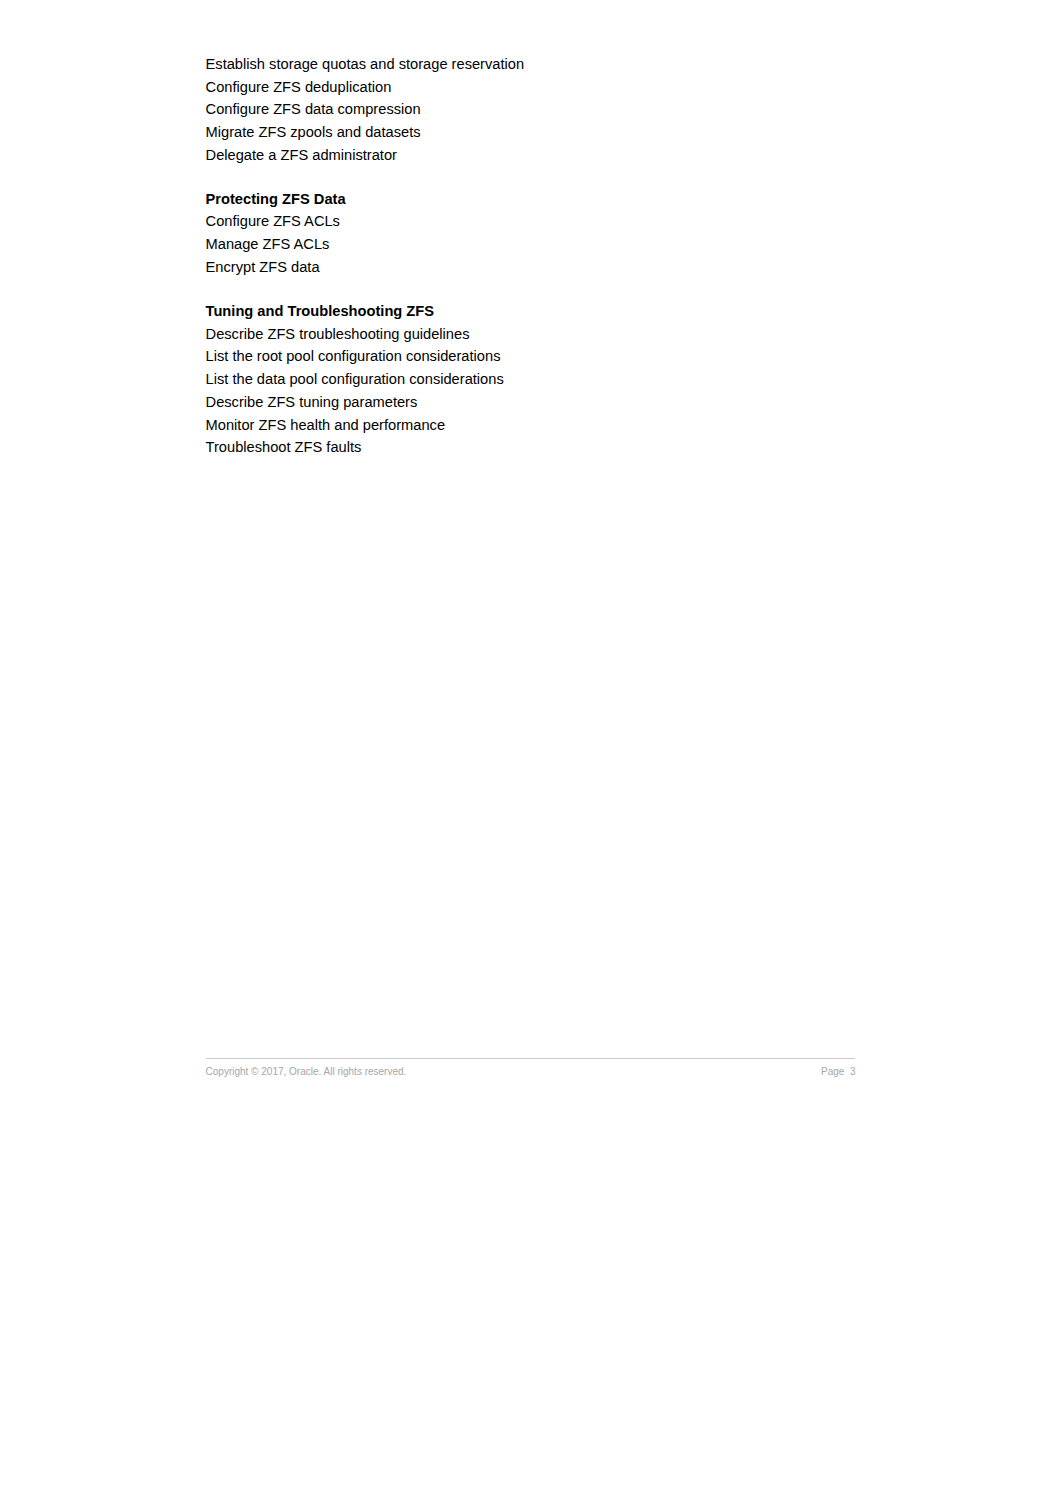Establish storage quotas and storage reservation
Configure ZFS deduplication
Configure ZFS data compression
Migrate ZFS zpools and datasets
Delegate a ZFS administrator
Protecting ZFS Data
Configure ZFS ACLs
Manage ZFS ACLs
Encrypt ZFS data
Tuning and Troubleshooting ZFS
Describe ZFS troubleshooting guidelines
List the root pool configuration considerations
List the data pool configuration considerations
Describe ZFS tuning parameters
Monitor ZFS health and performance
Troubleshoot ZFS faults
Copyright © 2017, Oracle. All rights reserved. Page 3